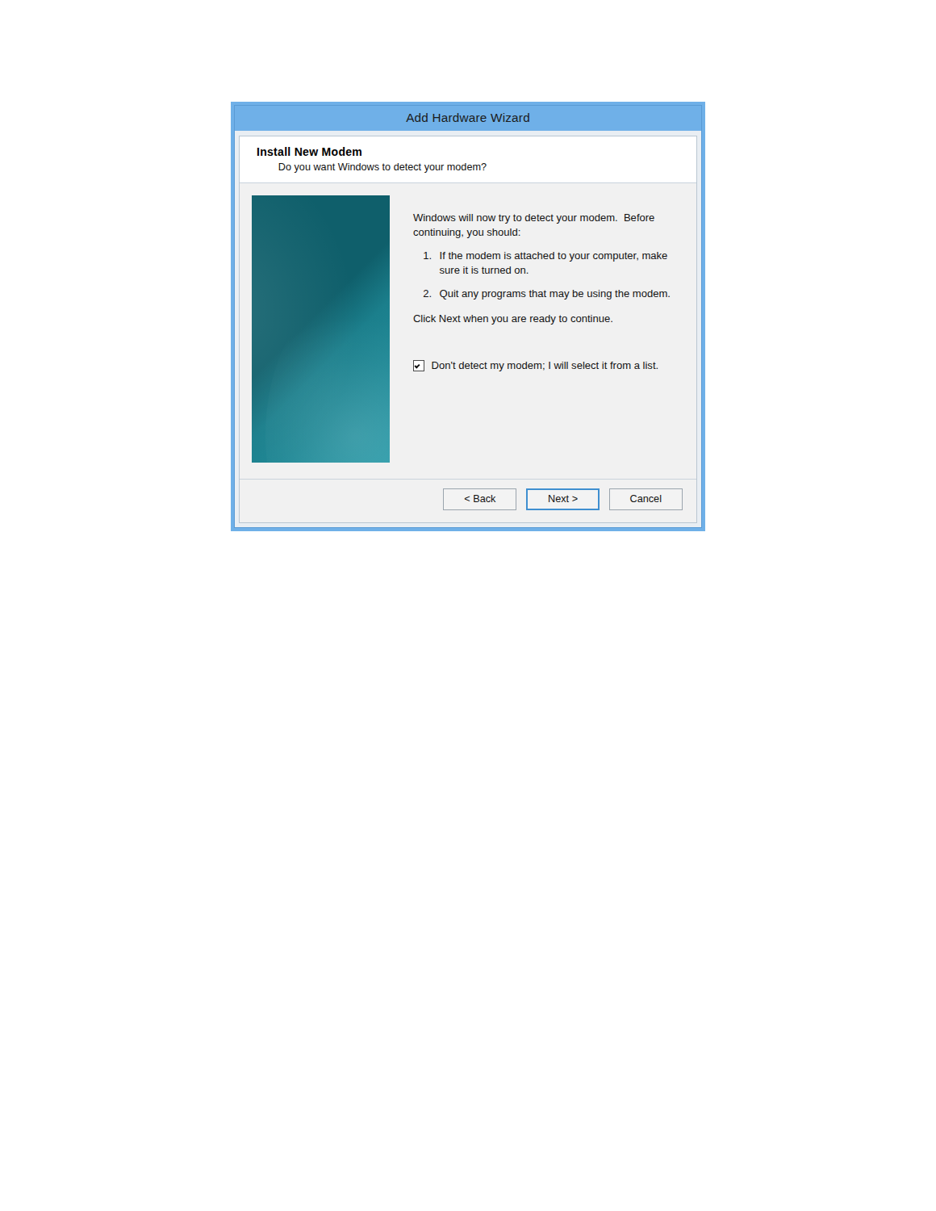Add Hardware Wizard
Install New Modem
Do you want Windows to detect your modem?
Windows will now try to detect your modem. Before continuing, you should:
If the modem is attached to your computer, make sure it is turned on.
Quit any programs that may be using the modem.
Click Next when you are ready to continue.
Don't detect my modem; I will select it from a list.
< Back
Next >
Cancel